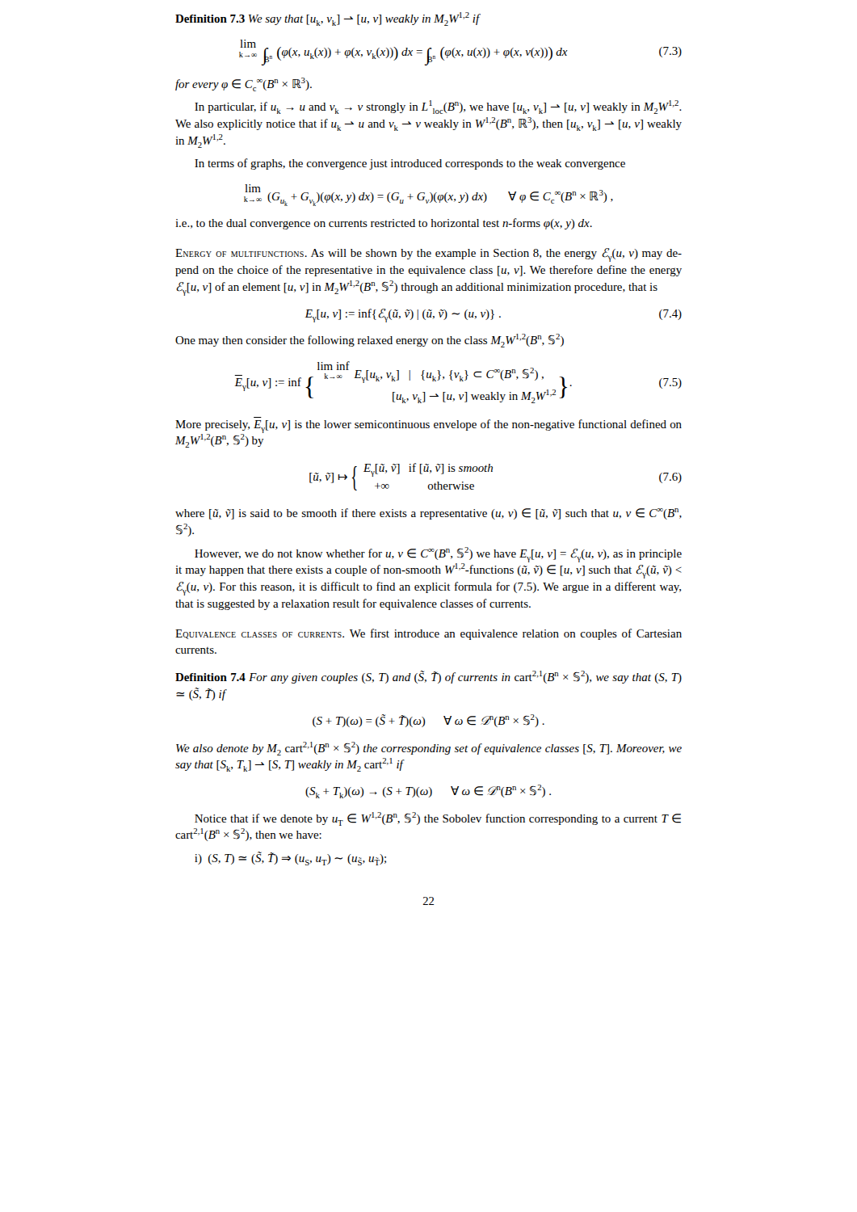Definition 7.3 We say that [uk, vk] ⇀ [u, v] weakly in M2W1,2 if
lim k→∞ ∫Bn (φ(x, uk(x)) + φ(x, vk(x))) dx = ∫Bn (φ(x, u(x)) + φ(x, v(x))) dx
(7.3)
for every φ ∈ Cc∞(Bn × ℝ3).
In particular, if uk → u and vk → v strongly in L1loc(Bn), we have [uk, vk] ⇀ [u, v] weakly in M2W1,2. We also explicitly notice that if uk ⇀ u and vk ⇀ v weakly in W1,2(Bn, ℝ3), then [uk, vk] ⇀ [u, v] weakly in M2W1,2.
In terms of graphs, the convergence just introduced corresponds to the weak convergence
lim k→∞ (Guk + Gvk)(φ(x, y) dx) = (Gu + Gv)(φ(x, y) dx) ∀ φ ∈ Cc∞(Bn × ℝ3) ,
i.e., to the dual convergence on currents restricted to horizontal test n-forms φ(x, y) dx.
Energy of multifunctions. As will be shown by the example in Section 8, the energy ℰγ(u, v) may depend on the choice of the representative in the equivalence class [u, v]. We therefore define the energy ℰγ[u, v] of an element [u, v] in M2W1,2(Bn, 𝕊2) through an additional minimization procedure, that is
Eγ[u, v] := inf{ℰγ(ũ, ṽ) | (ũ, ṽ) ∼ (u, v)} .
(7.4)
One may then consider the following relaxed energy on the class M2W1,2(Bn, 𝕊2)
| E γ [ u , v ] := inf | { | lim inf k→∞ E γ [ u k , v k ] / { u k }, { v k } ⊂ C ∞ ( B n , 𝕊 2 ) , [ u k , v k ] ⇀ [ u , v ] weakly in M 2 W 1,2 | } . |
(7.5)
More precisely, Eγ[u, v] is the lower semicontinuous envelope of the non-negative functional defined on M2W1,2(Bn, 𝕊2) by
[ũ, ṽ] ↦ {
| E γ [ ũ , ṽ ] | if [ ũ , ṽ ] is smooth |
| +∞ | otherwise |
(7.6)
where [ũ, ṽ] is said to be smooth if there exists a representative (u, v) ∈ [ũ, ṽ] such that u, v ∈ C∞(Bn, 𝕊2).
However, we do not know whether for u, v ∈ C∞(Bn, 𝕊2) we have Eγ[u, v] = ℰγ(u, v), as in principle it may happen that there exists a couple of non-smooth W1,2-functions (ũ, ṽ) ∈ [u, v] such that ℰγ(ũ, ṽ) < ℰγ(u, v). For this reason, it is difficult to find an explicit formula for (7.5). We argue in a different way, that is suggested by a relaxation result for equivalence classes of currents.
Equivalence classes of currents. We first introduce an equivalence relation on couples of Cartesian currents.
Definition 7.4 For any given couples (S, T) and (S̃, T̃) of currents in cart2,1(Bn × 𝕊2), we say that (S, T) ≃ (S̃, T̃) if
(S + T)(ω) = (S̃ + T̃)(ω) ∀ ω ∈ 𝒟n(Bn × 𝕊2) .
We also denote by M2 cart2,1(Bn × 𝕊2) the corresponding set of equivalence classes [S, T]. Moreover, we say that [Sk, Tk] ⇀ [S, T] weakly in M2 cart2,1 if
(Sk + Tk)(ω) → (S + T)(ω) ∀ ω ∈ 𝒟n(Bn × 𝕊2) .
Notice that if we denote by uT ∈ W1,2(Bn, 𝕊2) the Sobolev function corresponding to a current T ∈ cart2,1(Bn × 𝕊2), then we have:
i) (S, T) ≃ (S̃, T̃) ⇒ (uS, uT) ∼ (uS̃, uT̃);
22